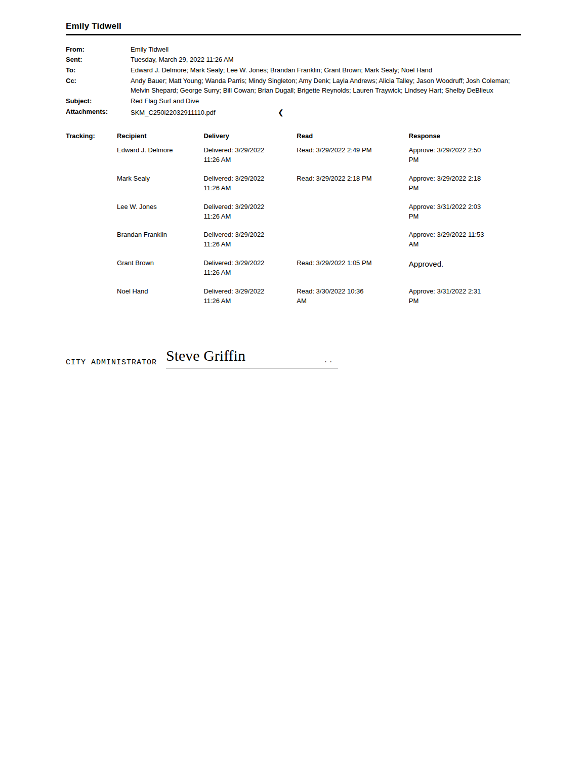Emily Tidwell
| From: | Emily Tidwell |
| Sent: | Tuesday, March 29, 2022 11:26 AM |
| To: | Edward J. Delmore; Mark Sealy; Lee W. Jones; Brandan Franklin; Grant Brown; Mark Sealy; Noel Hand |
| Cc: | Andy Bauer; Matt Young; Wanda Parris; Mindy Singleton; Amy Denk; Layla Andrews; Alicia Talley; Jason Woodruff; Josh Coleman; Melvin Shepard; George Surry; Bill Cowan; Brian Dugall; Brigette Reynolds; Lauren Traywick; Lindsey Hart; Shelby DeBlieux |
| Subject: | Red Flag Surf and Dive |
| Attachments: | SKM_C250i22032911110.pdf ❮ |
| Tracking: | Recipient | Delivery | Read | Response |
| --- | --- | --- | --- | --- |
| | Edward J. Delmore | Delivered: 3/29/2022 11:26 AM | Read: 3/29/2022 2:49 PM | Approve: 3/29/2022 2:50 PM |
| | Mark Sealy | Delivered: 3/29/2022 11:26 AM | Read: 3/29/2022 2:18 PM | Approve: 3/29/2022 2:18 PM |
| | Lee W. Jones | Delivered: 3/29/2022 11:26 AM | | Approve: 3/31/2022 2:03 PM |
| | Brandan Franklin | Delivered: 3/29/2022 11:26 AM | | Approve: 3/29/2022 11:53 AM |
| | Grant Brown | Delivered: 3/29/2022 11:26 AM | Read: 3/29/2022 1:05 PM | Approved. |
| | Noel Hand | Delivered: 3/29/2022 11:26 AM | Read: 3/30/2022 10:36 AM | Approve: 3/31/2022 2:31 PM |
CITY ADMINISTRATOR
Steve Griffin ..